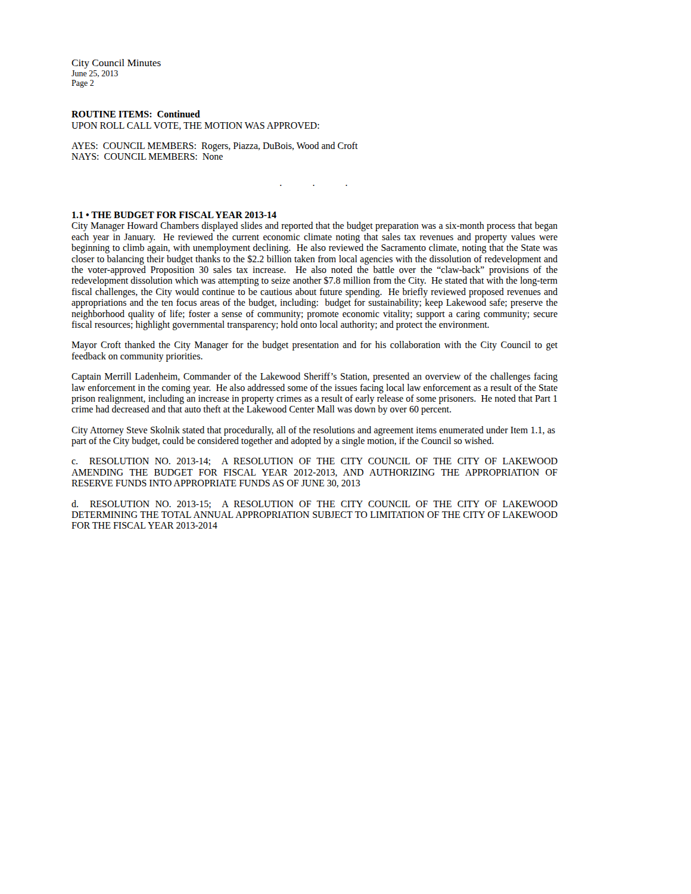City Council Minutes
June 25, 2013
Page 2
ROUTINE ITEMS: Continued
UPON ROLL CALL VOTE, THE MOTION WAS APPROVED:
AYES: COUNCIL MEMBERS: Rogers, Piazza, DuBois, Wood and Croft
NAYS: COUNCIL MEMBERS: None
...
1.1 • THE BUDGET FOR FISCAL YEAR 2013-14
City Manager Howard Chambers displayed slides and reported that the budget preparation was a six-month process that began each year in January. He reviewed the current economic climate noting that sales tax revenues and property values were beginning to climb again, with unemployment declining. He also reviewed the Sacramento climate, noting that the State was closer to balancing their budget thanks to the $2.2 billion taken from local agencies with the dissolution of redevelopment and the voter-approved Proposition 30 sales tax increase. He also noted the battle over the “claw-back” provisions of the redevelopment dissolution which was attempting to seize another $7.8 million from the City. He stated that with the long-term fiscal challenges, the City would continue to be cautious about future spending. He briefly reviewed proposed revenues and appropriations and the ten focus areas of the budget, including: budget for sustainability; keep Lakewood safe; preserve the neighborhood quality of life; foster a sense of community; promote economic vitality; support a caring community; secure fiscal resources; highlight governmental transparency; hold onto local authority; and protect the environment.
Mayor Croft thanked the City Manager for the budget presentation and for his collaboration with the City Council to get feedback on community priorities.
Captain Merrill Ladenheim, Commander of the Lakewood Sheriff’s Station, presented an overview of the challenges facing law enforcement in the coming year. He also addressed some of the issues facing local law enforcement as a result of the State prison realignment, including an increase in property crimes as a result of early release of some prisoners. He noted that Part 1 crime had decreased and that auto theft at the Lakewood Center Mall was down by over 60 percent.
City Attorney Steve Skolnik stated that procedurally, all of the resolutions and agreement items enumerated under Item 1.1, as part of the City budget, could be considered together and adopted by a single motion, if the Council so wished.
c. RESOLUTION NO. 2013-14; A RESOLUTION OF THE CITY COUNCIL OF THE CITY OF LAKEWOOD AMENDING THE BUDGET FOR FISCAL YEAR 2012-2013, AND AUTHORIZING THE APPROPRIATION OF RESERVE FUNDS INTO APPROPRIATE FUNDS AS OF JUNE 30, 2013
d. RESOLUTION NO. 2013-15; A RESOLUTION OF THE CITY COUNCIL OF THE CITY OF LAKEWOOD DETERMINING THE TOTAL ANNUAL APPROPRIATION SUBJECT TO LIMITATION OF THE CITY OF LAKEWOOD FOR THE FISCAL YEAR 2013-2014